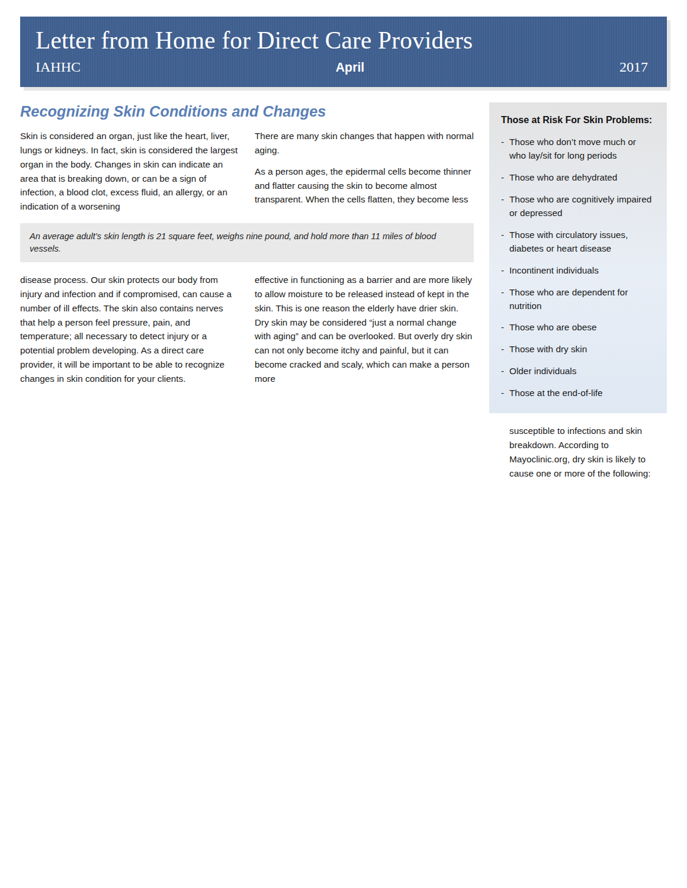Letter from Home for Direct Care Providers
IAHHC April 2017
Recognizing Skin Conditions and Changes
Skin is considered an organ, just like the heart, liver, lungs or kidneys. In fact, skin is considered the largest organ in the body. Changes in skin can indicate an area that is breaking down, or can be a sign of infection, a blood clot, excess fluid, an allergy, or an indication of a worsening
There are many skin changes that happen with normal aging.
As a person ages, the epidermal cells become thinner and flatter causing the skin to become almost transparent. When the cells flatten, they become less
An average adult’s skin length is 21 square feet, weighs nine pound, and hold more than 11 miles of blood vessels.
disease process. Our skin protects our body from injury and infection and if compromised, can cause a number of ill effects. The skin also contains nerves that help a person feel pressure, pain, and temperature; all necessary to detect injury or a potential problem developing. As a direct care provider, it will be important to be able to recognize changes in skin condition for your clients.
effective in functioning as a barrier and are more likely to allow moisture to be released instead of kept in the skin. This is one reason the elderly have drier skin. Dry skin may be considered “just a normal change with aging” and can be overlooked. But overly dry skin can not only become itchy and painful, but it can become cracked and scaly, which can make a person more
Those at Risk For Skin Problems:
Those who don’t move much or who lay/sit for long periods
Those who are dehydrated
Those who are cognitively impaired or depressed
Those with circulatory issues, diabetes or heart disease
Incontinent individuals
Those who are dependent for nutrition
Those who are obese
Those with dry skin
Older individuals
Those at the end-of-life
susceptible to infections and skin breakdown. According to Mayoclinic.org, dry skin is likely to cause one or more of the following: